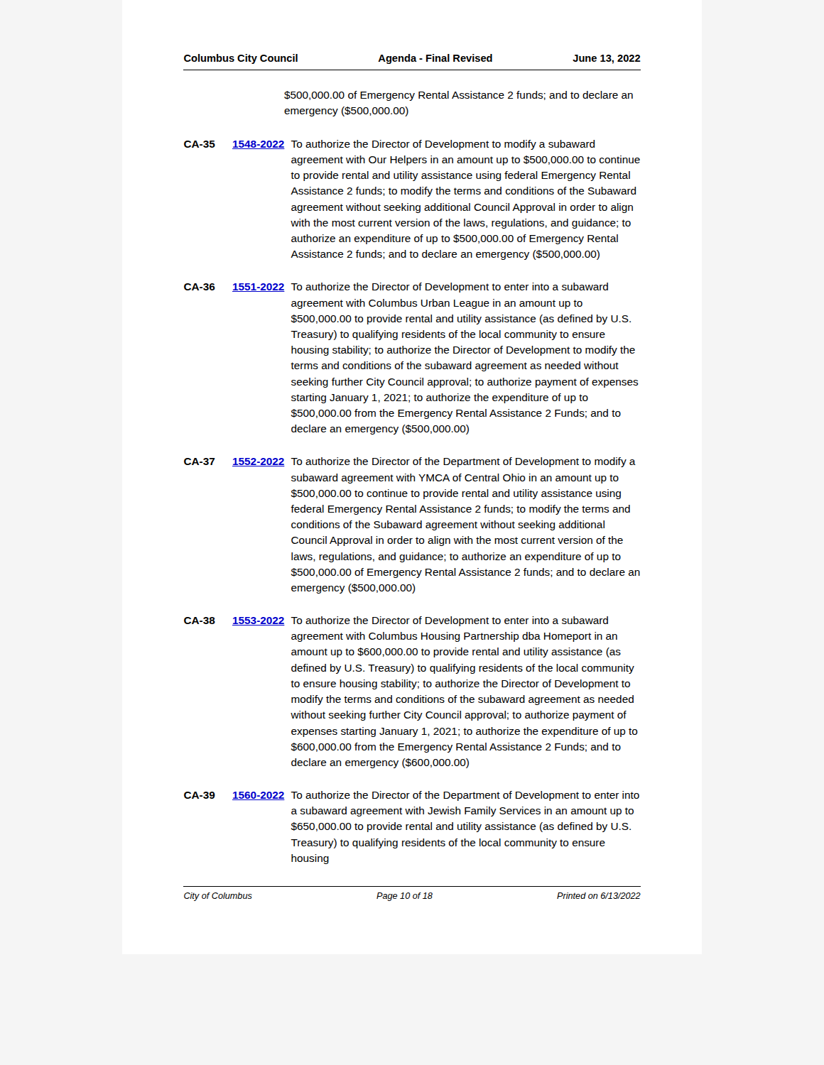Columbus City Council
Agenda - Final Revised
June 13, 2022
$500,000.00 of Emergency Rental Assistance 2 funds; and to declare an emergency ($500,000.00)
CA-35 1548-2022
To authorize the Director of Development to modify a subaward agreement with Our Helpers in an amount up to $500,000.00 to continue to provide rental and utility assistance using federal Emergency Rental Assistance 2 funds; to modify the terms and conditions of the Subaward agreement without seeking additional Council Approval in order to align with the most current version of the laws, regulations, and guidance; to authorize an expenditure of up to $500,000.00 of Emergency Rental Assistance 2 funds; and to declare an emergency ($500,000.00)
CA-36 1551-2022
To authorize the Director of Development to enter into a subaward agreement with Columbus Urban League in an amount up to $500,000.00 to provide rental and utility assistance (as defined by U.S. Treasury) to qualifying residents of the local community to ensure housing stability; to authorize the Director of Development to modify the terms and conditions of the subaward agreement as needed without seeking further City Council approval; to authorize payment of expenses starting January 1, 2021; to authorize the expenditure of up to $500,000.00 from the Emergency Rental Assistance 2 Funds; and to declare an emergency ($500,000.00)
CA-37 1552-2022
To authorize the Director of the Department of Development to modify a subaward agreement with YMCA of Central Ohio in an amount up to $500,000.00 to continue to provide rental and utility assistance using federal Emergency Rental Assistance 2 funds; to modify the terms and conditions of the Subaward agreement without seeking additional Council Approval in order to align with the most current version of the laws, regulations, and guidance; to authorize an expenditure of up to $500,000.00 of Emergency Rental Assistance 2 funds; and to declare an emergency ($500,000.00)
CA-38 1553-2022
To authorize the Director of Development to enter into a subaward agreement with Columbus Housing Partnership dba Homeport in an amount up to $600,000.00 to provide rental and utility assistance (as defined by U.S. Treasury) to qualifying residents of the local community to ensure housing stability; to authorize the Director of Development to modify the terms and conditions of the subaward agreement as needed without seeking further City Council approval; to authorize payment of expenses starting January 1, 2021; to authorize the expenditure of up to $600,000.00 from the Emergency Rental Assistance 2 Funds; and to declare an emergency ($600,000.00)
CA-39 1560-2022
To authorize the Director of the Department of Development to enter into a subaward agreement with Jewish Family Services in an amount up to $650,000.00 to provide rental and utility assistance (as defined by U.S. Treasury) to qualifying residents of the local community to ensure housing
City of Columbus
Page 10 of 18
Printed on 6/13/2022